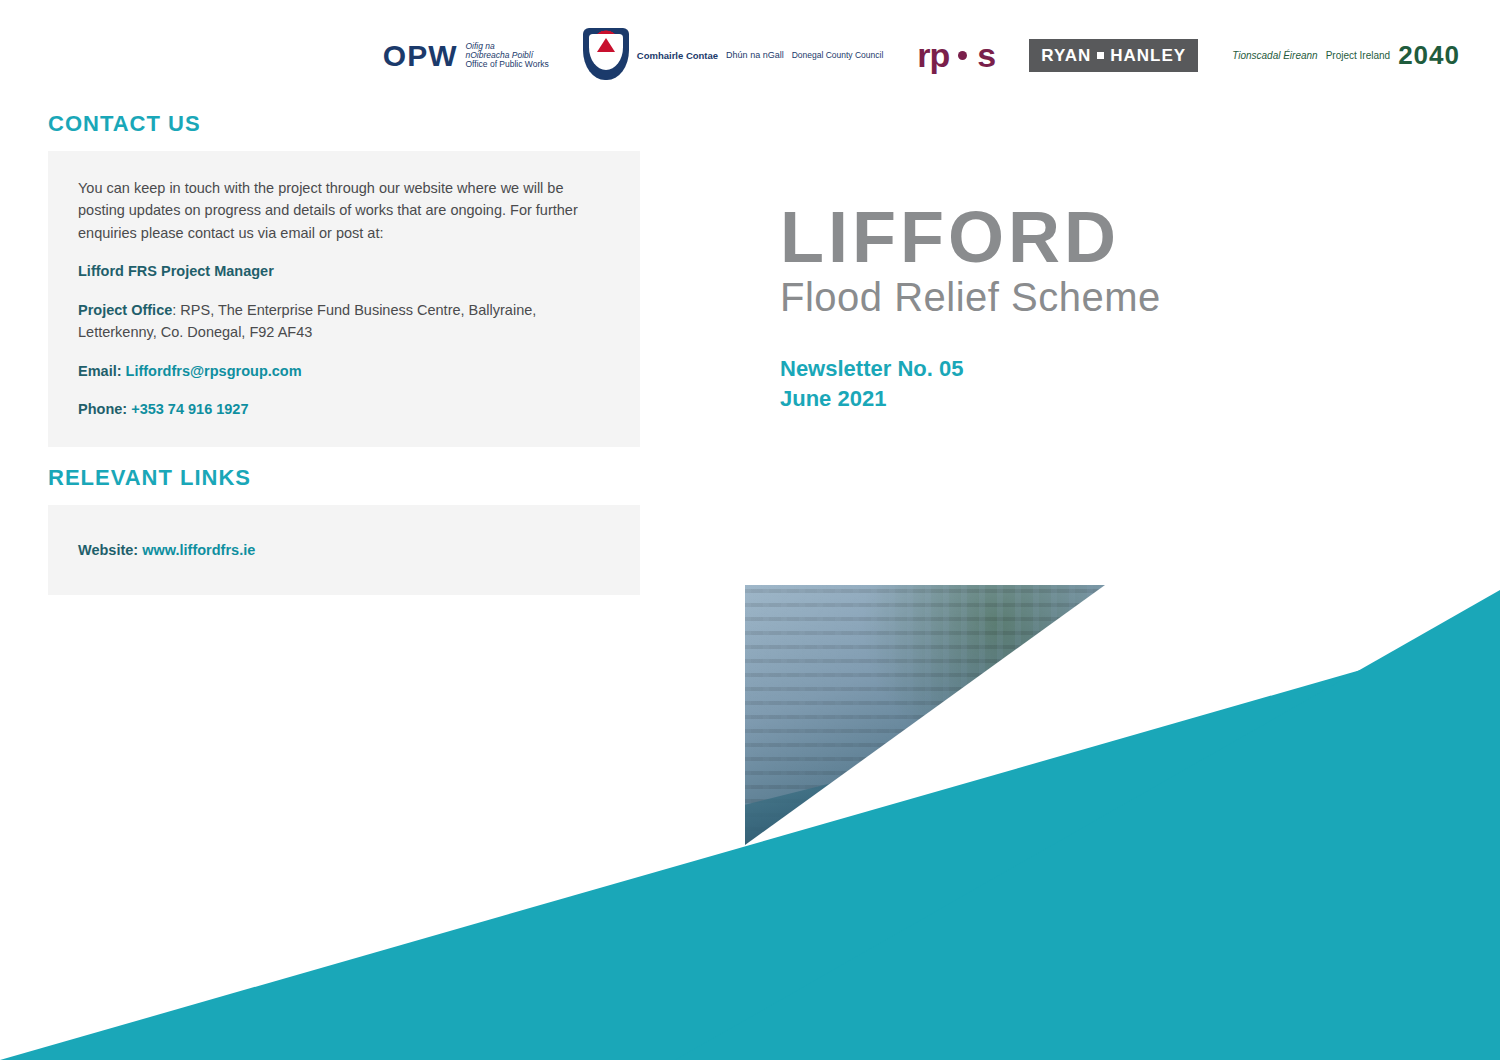OPW Oifig na
nOibreacha Poiblí
Office of Public Works
Comhairle Contae Dhún na nGall Donegal County Council
rp s
RYAN HANLEY
Tionscadal Éireann Project Ireland 2040
CONTACT US
You can keep in touch with the project through our website where we will be posting updates on progress and details of works that are ongoing. For further enquiries please contact us via email or post at:
Lifford FRS Project Manager
Project Office: RPS, The Enterprise Fund Business Centre, Ballyraine, Letterkenny, Co. Donegal, F92 AF43
Email: Liffordfrs@rpsgroup.com
Phone: +353 74 916 1927
RELEVANT LINKS
Website: www.liffordfrs.ie
LIFFORD
Flood Relief Scheme
Newsletter No. 05
June 2021